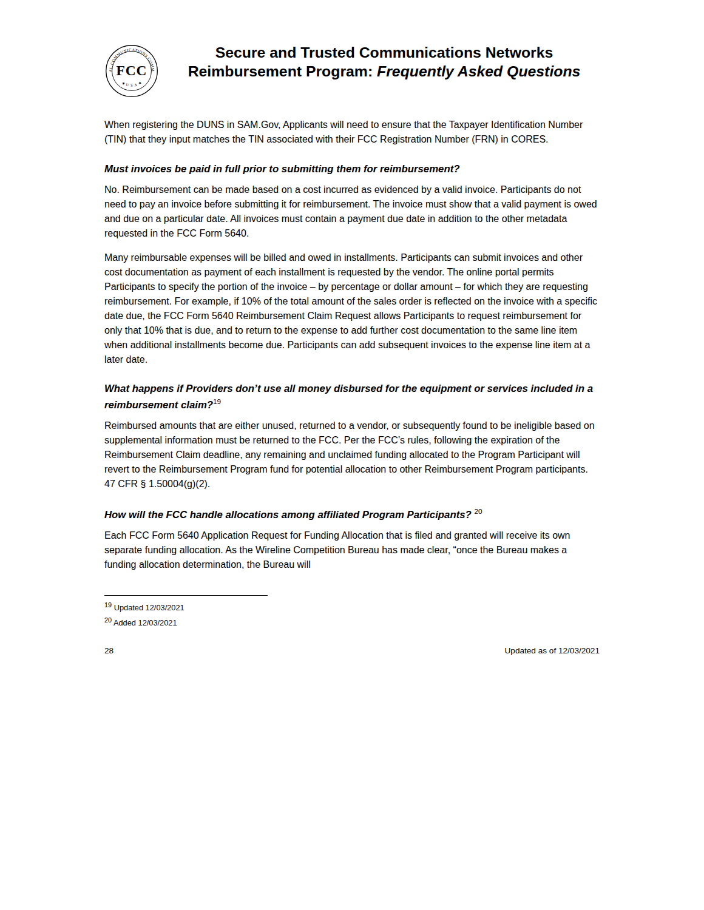FCC FEDERAL COMMUNICATIONS COMMISSION ★ U S A ★
Secure and Trusted Communications Networks
Reimbursement Program: Frequently Asked Questions
When registering the DUNS in SAM.Gov, Applicants will need to ensure that the Taxpayer Identification Number (TIN) that they input matches the TIN associated with their FCC Registration Number (FRN) in CORES.
Must invoices be paid in full prior to submitting them for reimbursement?
No. Reimbursement can be made based on a cost incurred as evidenced by a valid invoice. Participants do not need to pay an invoice before submitting it for reimbursement. The invoice must show that a valid payment is owed and due on a particular date. All invoices must contain a payment due date in addition to the other metadata requested in the FCC Form 5640.
Many reimbursable expenses will be billed and owed in installments. Participants can submit invoices and other cost documentation as payment of each installment is requested by the vendor. The online portal permits Participants to specify the portion of the invoice – by percentage or dollar amount – for which they are requesting reimbursement. For example, if 10% of the total amount of the sales order is reflected on the invoice with a specific date due, the FCC Form 5640 Reimbursement Claim Request allows Participants to request reimbursement for only that 10% that is due, and to return to the expense to add further cost documentation to the same line item when additional installments become due. Participants can add subsequent invoices to the expense line item at a later date.
What happens if Providers don’t use all money disbursed for the equipment or services included in a reimbursement claim?19
Reimbursed amounts that are either unused, returned to a vendor, or subsequently found to be ineligible based on supplemental information must be returned to the FCC. Per the FCC’s rules, following the expiration of the Reimbursement Claim deadline, any remaining and unclaimed funding allocated to the Program Participant will revert to the Reimbursement Program fund for potential allocation to other Reimbursement Program participants. 47 CFR § 1.50004(g)(2).
How will the FCC handle allocations among affiliated Program Participants? 20
Each FCC Form 5640 Application Request for Funding Allocation that is filed and granted will receive its own separate funding allocation. As the Wireline Competition Bureau has made clear, “once the Bureau makes a funding allocation determination, the Bureau will
19 Updated 12/03/2021
20 Added 12/03/2021
28 Updated as of 12/03/2021